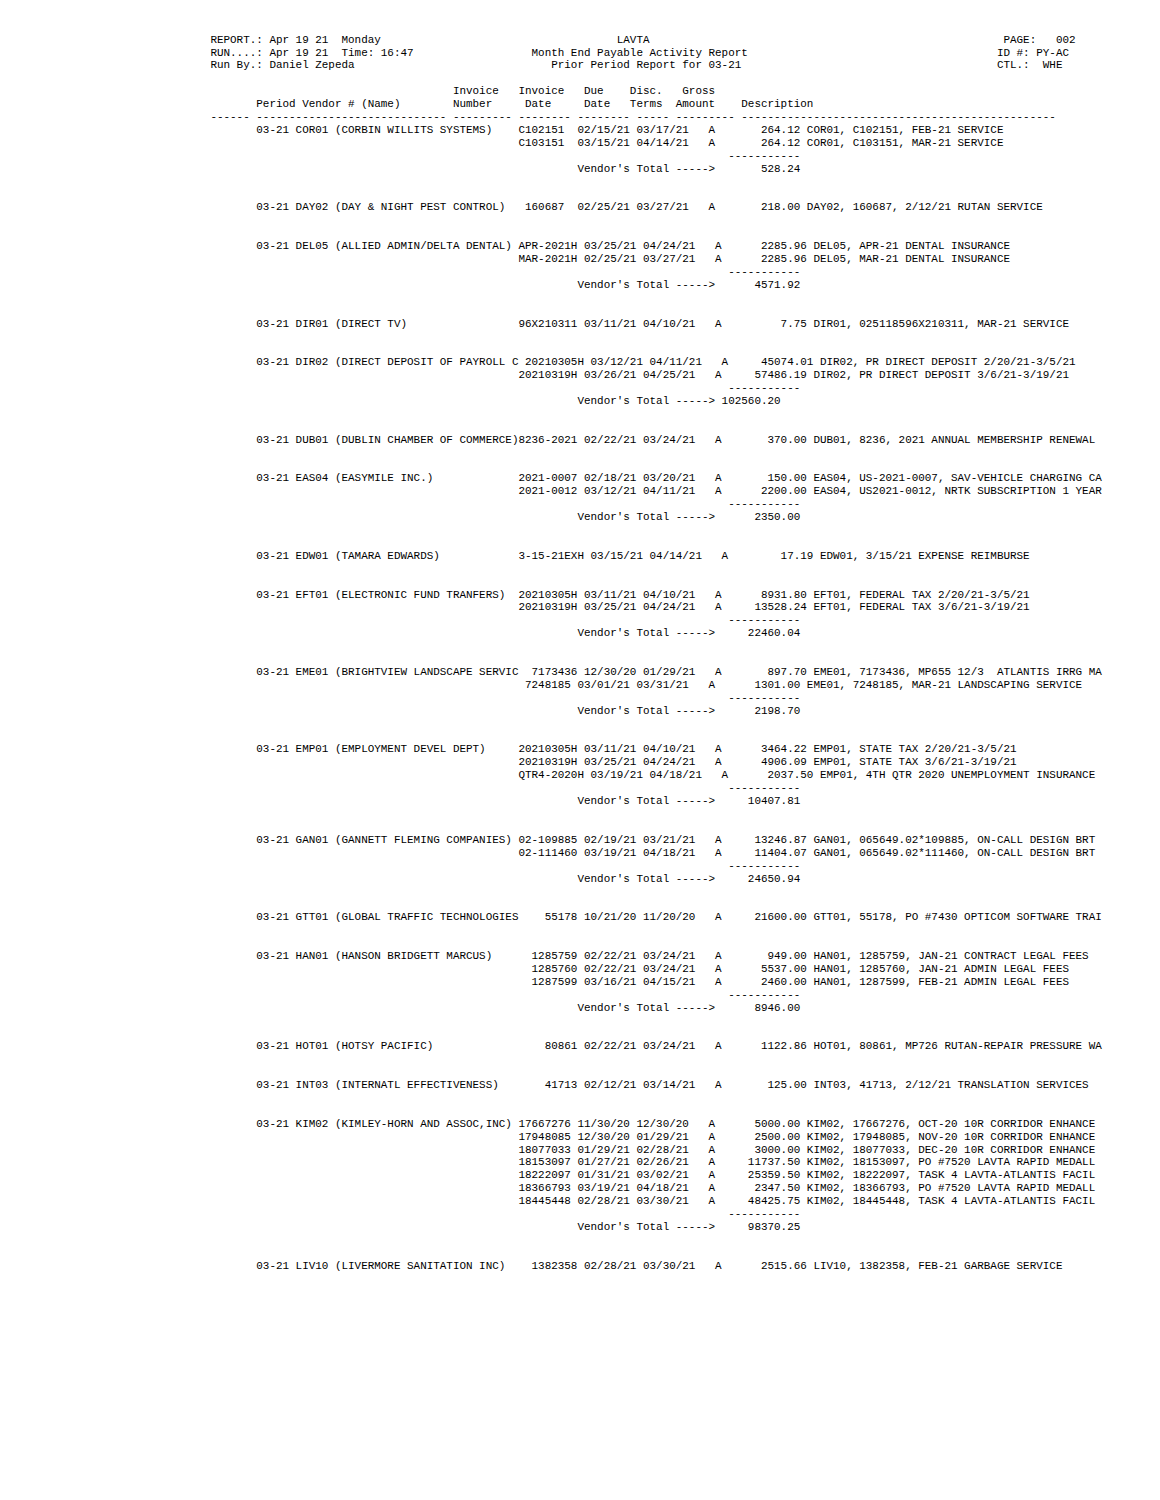REPORT.: Apr 19 21  Monday                                    LAVTA                                                      PAGE:   002
RUN....: Apr 19 21  Time: 16:47                  Month End Payable Activity Report                                      ID #: PY-AC
Run By.: Daniel Zepeda                              Prior Period Report for 03-21                                       CTL.:  WHE

                                     Invoice   Invoice   Due    Disc.   Gross
       Period Vendor # (Name)        Number     Date     Date   Terms  Amount    Description
------ ----------------------------- --------- -------- -------- ----- --------- ------------------------------------------------
       03-21 COR01 (CORBIN WILLITS SYSTEMS)    C102151  02/15/21 03/17/21   A       264.12 COR01, C102151, FEB-21 SERVICE
                                               C103151  03/15/21 04/14/21   A       264.12 COR01, C103151, MAR-21 SERVICE
                                                                               -----------
                                                        Vendor's Total ----->       528.24


       03-21 DAY02 (DAY & NIGHT PEST CONTROL)   160687  02/25/21 03/27/21   A       218.00 DAY02, 160687, 2/12/21 RUTAN SERVICE


       03-21 DEL05 (ALLIED ADMIN/DELTA DENTAL) APR-2021H 03/25/21 04/24/21   A      2285.96 DEL05, APR-21 DENTAL INSURANCE
                                               MAR-2021H 02/25/21 03/27/21   A      2285.96 DEL05, MAR-21 DENTAL INSURANCE
                                                                               -----------
                                                        Vendor's Total ----->      4571.92


       03-21 DIR01 (DIRECT TV)                 96X210311 03/11/21 04/10/21   A         7.75 DIR01, 025118596X210311, MAR-21 SERVICE


       03-21 DIR02 (DIRECT DEPOSIT OF PAYROLL C 20210305H 03/12/21 04/11/21   A     45074.01 DIR02, PR DIRECT DEPOSIT 2/20/21-3/5/21
                                               20210319H 03/26/21 04/25/21   A     57486.19 DIR02, PR DIRECT DEPOSIT 3/6/21-3/19/21
                                                                               -----------
                                                        Vendor's Total -----> 102560.20


       03-21 DUB01 (DUBLIN CHAMBER OF COMMERCE)8236-2021 02/22/21 03/24/21   A       370.00 DUB01, 8236, 2021 ANNUAL MEMBERSHIP RENEWAL


       03-21 EAS04 (EASYMILE INC.)             2021-0007 02/18/21 03/20/21   A       150.00 EAS04, US-2021-0007, SAV-VEHICLE CHARGING CA
                                               2021-0012 03/12/21 04/11/21   A      2200.00 EAS04, US2021-0012, NRTK SUBSCRIPTION 1 YEAR
                                                                               -----------
                                                        Vendor's Total ----->      2350.00


       03-21 EDW01 (TAMARA EDWARDS)            3-15-21EXH 03/15/21 04/14/21   A        17.19 EDW01, 3/15/21 EXPENSE REIMBURSE


       03-21 EFT01 (ELECTRONIC FUND TRANFERS)  20210305H 03/11/21 04/10/21   A      8931.80 EFT01, FEDERAL TAX 2/20/21-3/5/21
                                               20210319H 03/25/21 04/24/21   A     13528.24 EFT01, FEDERAL TAX 3/6/21-3/19/21
                                                                               -----------
                                                        Vendor's Total ----->     22460.04


       03-21 EME01 (BRIGHTVIEW LANDSCAPE SERVIC  7173436 12/30/20 01/29/21   A       897.70 EME01, 7173436, MP655 12/3  ATLANTIS IRRG MA
                                                7248185 03/01/21 03/31/21   A      1301.00 EME01, 7248185, MAR-21 LANDSCAPING SERVICE
                                                                               -----------
                                                        Vendor's Total ----->      2198.70


       03-21 EMP01 (EMPLOYMENT DEVEL DEPT)     20210305H 03/11/21 04/10/21   A      3464.22 EMP01, STATE TAX 2/20/21-3/5/21
                                               20210319H 03/25/21 04/24/21   A      4906.09 EMP01, STATE TAX 3/6/21-3/19/21
                                               QTR4-2020H 03/19/21 04/18/21   A      2037.50 EMP01, 4TH QTR 2020 UNEMPLOYMENT INSURANCE
                                                                               -----------
                                                        Vendor's Total ----->     10407.81


       03-21 GAN01 (GANNETT FLEMING COMPANIES) 02-109885 02/19/21 03/21/21   A     13246.87 GAN01, 065649.02*109885, ON-CALL DESIGN BRT
                                               02-111460 03/19/21 04/18/21   A     11404.07 GAN01, 065649.02*111460, ON-CALL DESIGN BRT
                                                                               -----------
                                                        Vendor's Total ----->     24650.94


       03-21 GTT01 (GLOBAL TRAFFIC TECHNOLOGIES    55178 10/21/20 11/20/20   A     21600.00 GTT01, 55178, PO #7430 OPTICOM SOFTWARE TRAI


       03-21 HAN01 (HANSON BRIDGETT MARCUS)      1285759 02/22/21 03/24/21   A       949.00 HAN01, 1285759, JAN-21 CONTRACT LEGAL FEES
                                                 1285760 02/22/21 03/24/21   A      5537.00 HAN01, 1285760, JAN-21 ADMIN LEGAL FEES
                                                 1287599 03/16/21 04/15/21   A      2460.00 HAN01, 1287599, FEB-21 ADMIN LEGAL FEES
                                                                               -----------
                                                        Vendor's Total ----->      8946.00


       03-21 HOT01 (HOTSY PACIFIC)                 80861 02/22/21 03/24/21   A      1122.86 HOT01, 80861, MP726 RUTAN-REPAIR PRESSURE WA


       03-21 INT03 (INTERNATL EFFECTIVENESS)       41713 02/12/21 03/14/21   A       125.00 INT03, 41713, 2/12/21 TRANSLATION SERVICES


       03-21 KIM02 (KIMLEY-HORN AND ASSOC,INC) 17667276 11/30/20 12/30/20   A      5000.00 KIM02, 17667276, OCT-20 10R CORRIDOR ENHANCE
                                               17948085 12/30/20 01/29/21   A      2500.00 KIM02, 17948085, NOV-20 10R CORRIDOR ENHANCE
                                               18077033 01/29/21 02/28/21   A      3000.00 KIM02, 18077033, DEC-20 10R CORRIDOR ENHANCE
                                               18153097 01/27/21 02/26/21   A     11737.50 KIM02, 18153097, PO #7520 LAVTA RAPID MEDALL
                                               18222097 01/31/21 03/02/21   A     25359.50 KIM02, 18222097, TASK 4 LAVTA-ATLANTIS FACIL
                                               18366793 03/19/21 04/18/21   A      2347.50 KIM02, 18366793, PO #7520 LAVTA RAPID MEDALL
                                               18445448 02/28/21 03/30/21   A     48425.75 KIM02, 18445448, TASK 4 LAVTA-ATLANTIS FACIL
                                                                               -----------
                                                        Vendor's Total ----->     98370.25


       03-21 LIV10 (LIVERMORE SANITATION INC)    1382358 02/28/21 03/30/21   A      2515.66 LIV10, 1382358, FEB-21 GARBAGE SERVICE